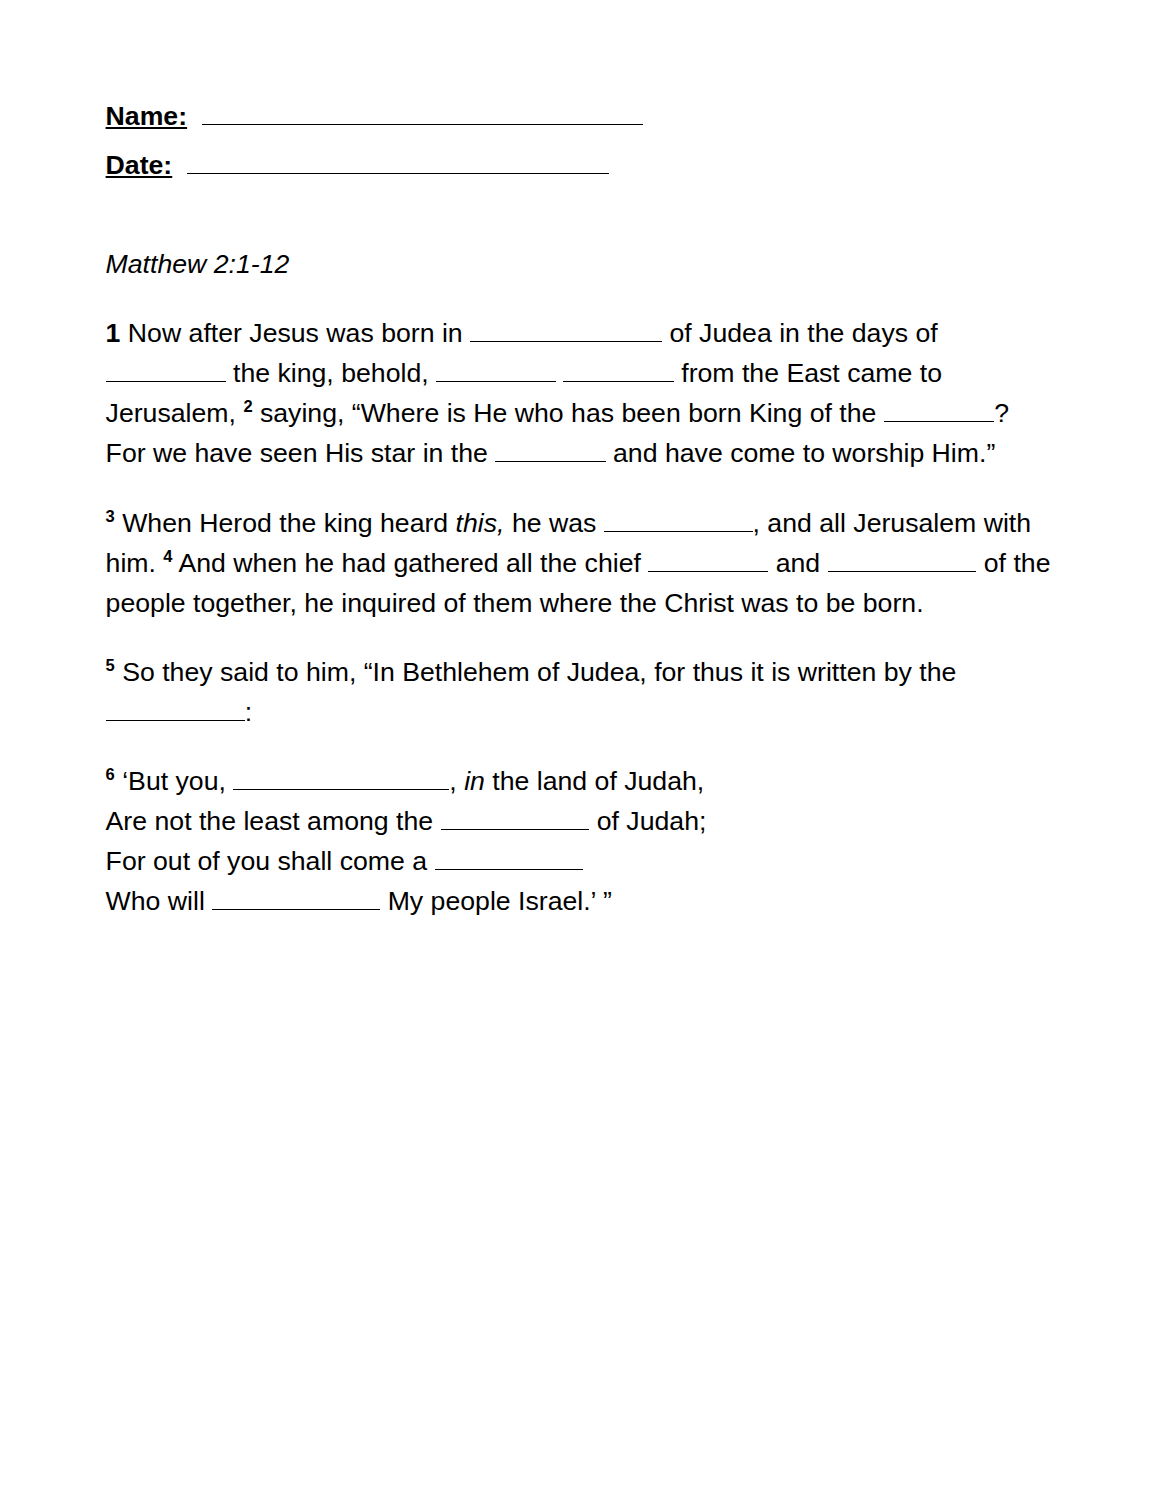Name:
Date:
Matthew 2:1-12
1 Now after Jesus was born in of Judea in the days of the king, behold, from the East came to Jerusalem, 2 saying, “Where is He who has been born King of the ? For we have seen His star in the and have come to worship Him.”
3 When Herod the king heard this, he was , and all Jerusalem with him. 4 And when he had gathered all the chief and of the people together, he inquired of them where the Christ was to be born.
5 So they said to him, “In Bethlehem of Judea, for thus it is written by the :
6 ‘But you, , in the land of Judah,
Are not the least among the of Judah;
For out of you shall come a
Who will My people Israel.’ ”